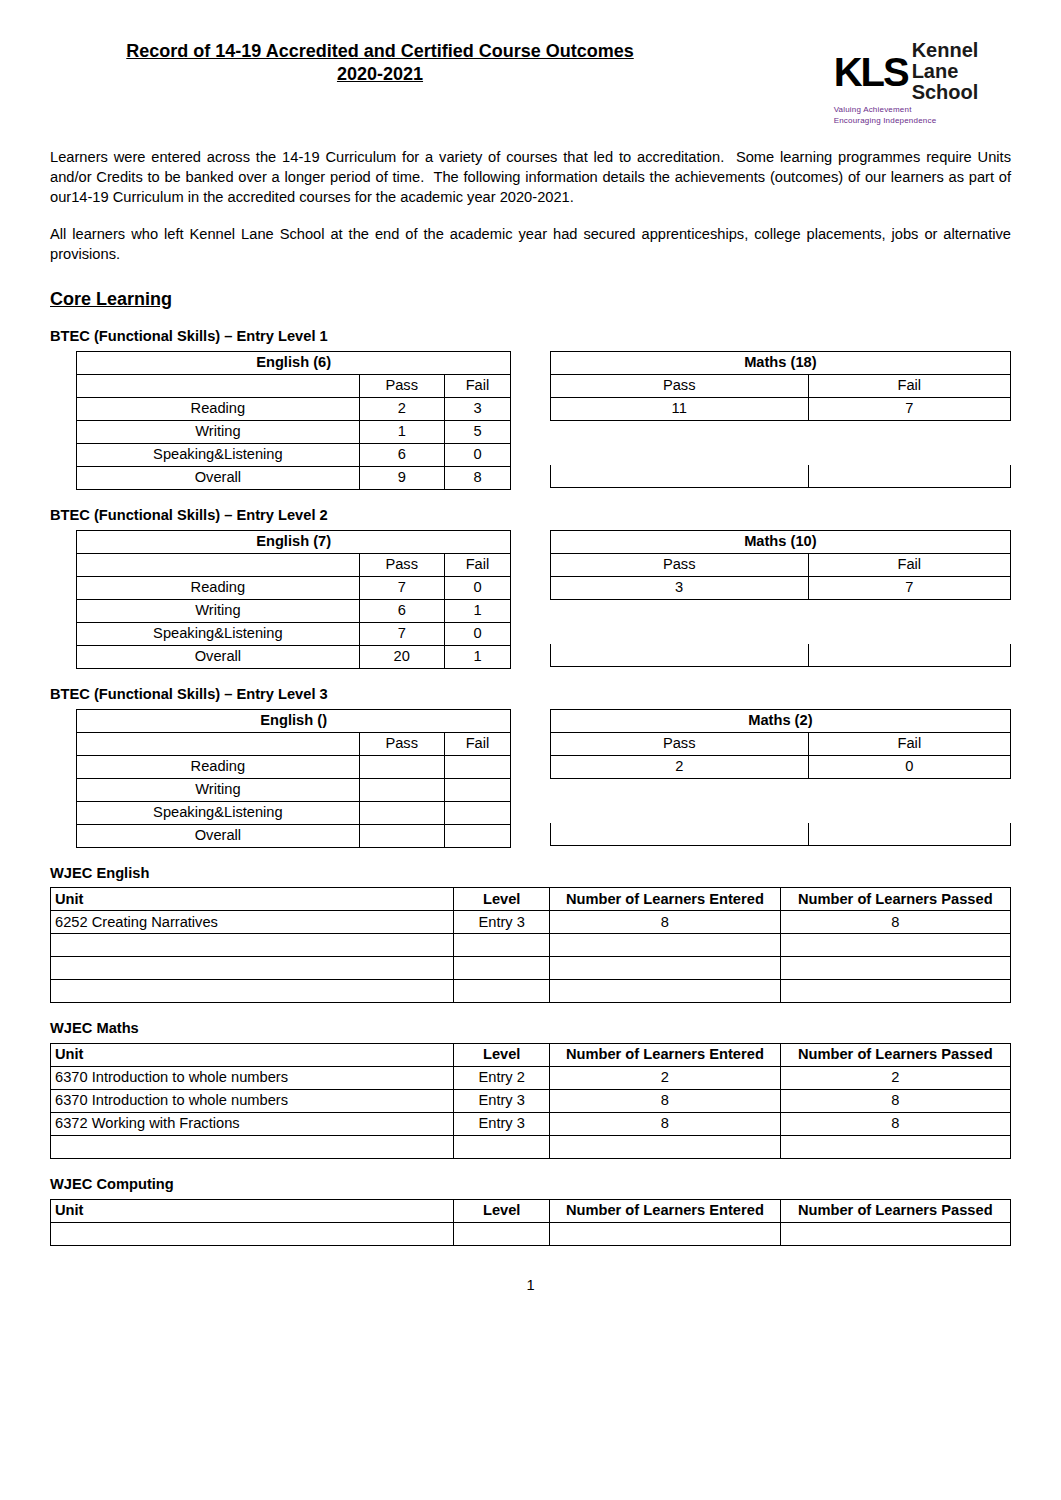KLS Kennel
Lane
School
Valuing Achievement
Encouraging Independence
Record of 14-19 Accredited and Certified Course Outcomes
2020-2021
Learners were entered across the 14-19 Curriculum for a variety of courses that led to accreditation. Some learning programmes require Units and/or Credits to be banked over a longer period of time. The following information details the achievements (outcomes) of our learners as part of our14-19 Curriculum in the accredited courses for the academic year 2020-2021.
All learners who left Kennel Lane School at the end of the academic year had secured apprenticeships, college placements, jobs or alternative provisions.
Core Learning
BTEC (Functional Skills) – Entry Level 1
| / / English (6) / / / / Pass / Fail / / / Reading / 2 / 3 / / / Writing / 1 / 5 / / / Speaking&Listening / 6 / 0 / / / Overall / 9 / 8 / | | / Maths (18) / / Pass / Fail / / 11 / 7 / |
BTEC (Functional Skills) – Entry Level 2
| / / English (7) / / / / Pass / Fail / / / Reading / 7 / 0 / / / Writing / 6 / 1 / / / Speaking&Listening / 7 / 0 / / / Overall / 20 / 1 / | | / Maths (10) / / Pass / Fail / / 3 / 7 / |
BTEC (Functional Skills) – Entry Level 3
| / / English () / / / / Pass / Fail / / / Reading / / / / / Writing / / / / / Speaking&Listening / / / / / Overall / / / | | / Maths (2) / / Pass / Fail / / 2 / 0 / |
WJEC English
| Unit | Level | Number of Learners Entered | Number of Learners Passed |
| --- | --- | --- | --- |
| 6252 Creating Narratives | Entry 3 | 8 | 8 |
WJEC Maths
| Unit | Level | Number of Learners Entered | Number of Learners Passed |
| --- | --- | --- | --- |
| 6370 Introduction to whole numbers | Entry 2 | 2 | 2 |
| 6370 Introduction to whole numbers | Entry 3 | 8 | 8 |
| 6372 Working with Fractions | Entry 3 | 8 | 8 |
WJEC Computing
| Unit | Level | Number of Learners Entered | Number of Learners Passed |
| --- | --- | --- | --- |
1